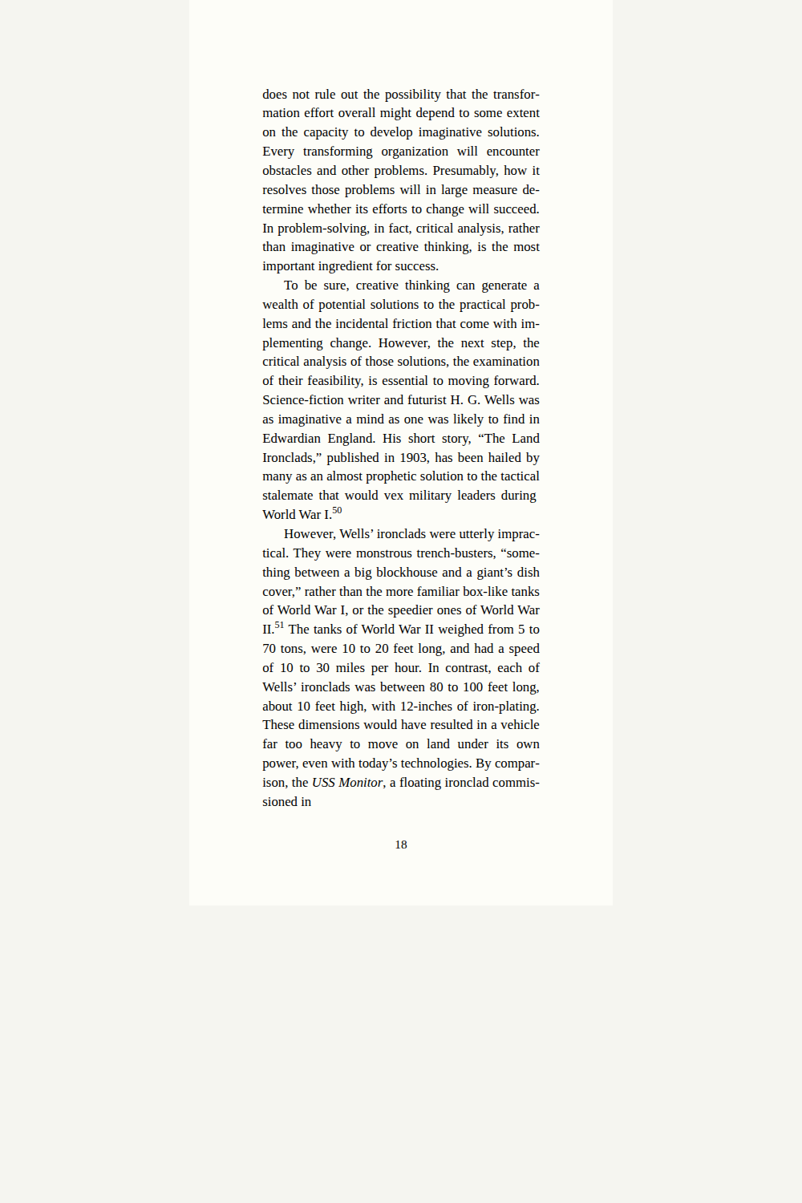does not rule out the possibility that the transformation effort overall might depend to some extent on the capacity to develop imaginative solutions. Every transforming organization will encounter obstacles and other problems. Presumably, how it resolves those problems will in large measure determine whether its efforts to change will succeed. In problem-solving, in fact, critical analysis, rather than imaginative or creative thinking, is the most important ingredient for success.
To be sure, creative thinking can generate a wealth of potential solutions to the practical problems and the incidental friction that come with implementing change. However, the next step, the critical analysis of those solutions, the examination of their feasibility, is essential to moving forward. Science-fiction writer and futurist H. G. Wells was as imaginative a mind as one was likely to find in Edwardian England. His short story, “The Land Ironclads,” published in 1903, has been hailed by many as an almost prophetic solution to the tactical stalemate that would vex military leaders during World War I.50
However, Wells’ ironclads were utterly impractical. They were monstrous trench-busters, “something between a big blockhouse and a giant’s dish cover,” rather than the more familiar box-like tanks of World War I, or the speedier ones of World War II.51 The tanks of World War II weighed from 5 to 70 tons, were 10 to 20 feet long, and had a speed of 10 to 30 miles per hour. In contrast, each of Wells’ ironclads was between 80 to 100 feet long, about 10 feet high, with 12-inches of iron-plating. These dimensions would have resulted in a vehicle far too heavy to move on land under its own power, even with today’s technologies. By comparison, the USS Monitor, a floating ironclad commissioned in
18